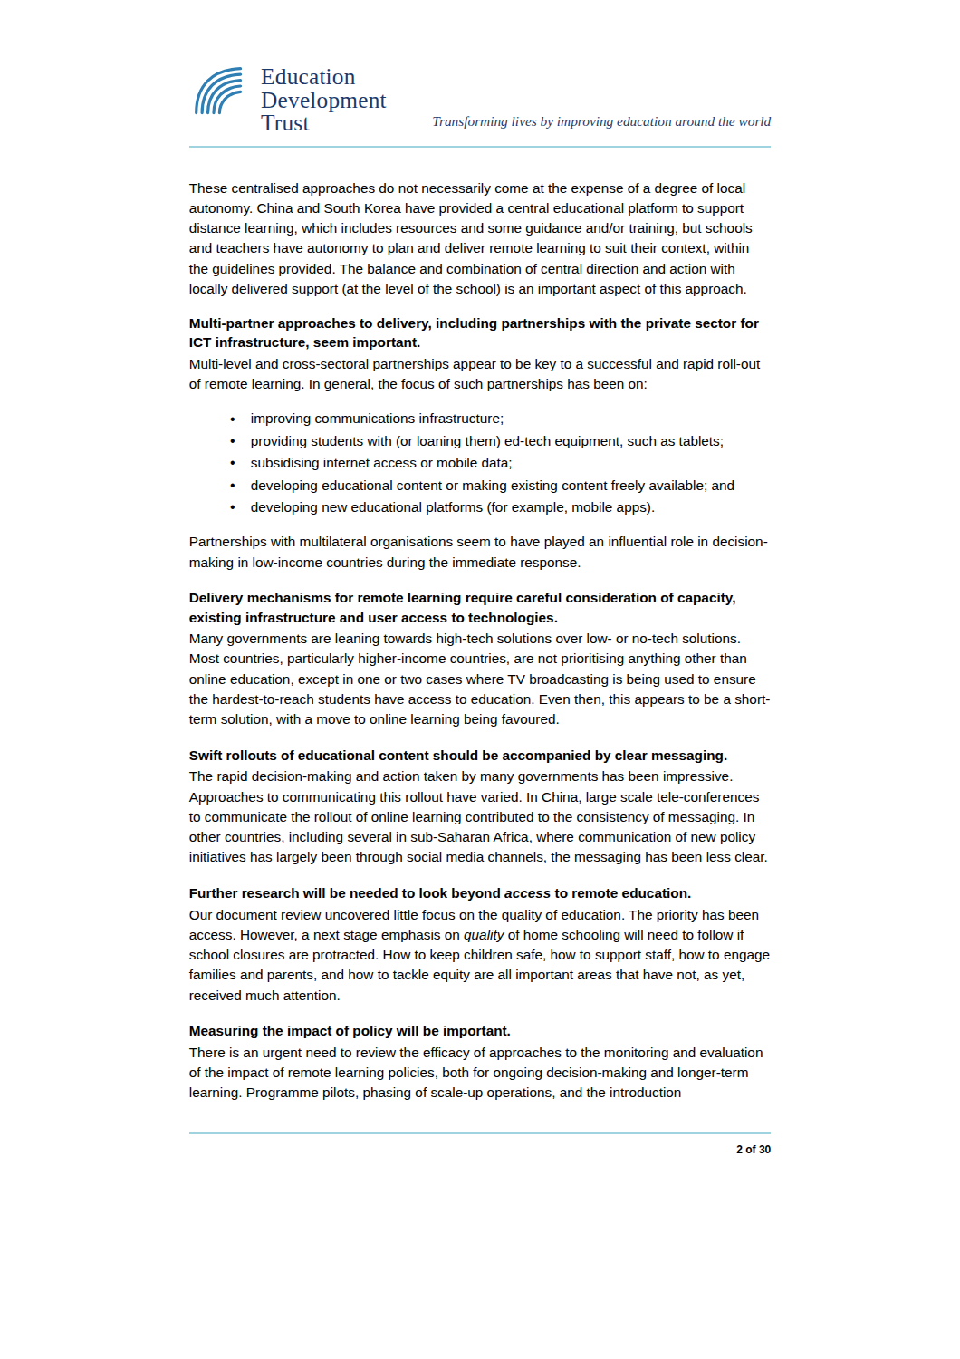Education
Development
Trust
Transforming lives by improving education around the world
These centralised approaches do not necessarily come at the expense of a degree of local autonomy. China and South Korea have provided a central educational platform to support distance learning, which includes resources and some guidance and/or training, but schools and teachers have autonomy to plan and deliver remote learning to suit their context, within the guidelines provided. The balance and combination of central direction and action with locally delivered support (at the level of the school) is an important aspect of this approach.
Multi-partner approaches to delivery, including partnerships with the private sector for ICT infrastructure, seem important.
Multi-level and cross-sectoral partnerships appear to be key to a successful and rapid roll-out of remote learning. In general, the focus of such partnerships has been on:
improving communications infrastructure;
providing students with (or loaning them) ed-tech equipment, such as tablets;
subsidising internet access or mobile data;
developing educational content or making existing content freely available; and
developing new educational platforms (for example, mobile apps).
Partnerships with multilateral organisations seem to have played an influential role in decision-making in low-income countries during the immediate response.
Delivery mechanisms for remote learning require careful consideration of capacity, existing infrastructure and user access to technologies.
Many governments are leaning towards high-tech solutions over low- or no-tech solutions. Most countries, particularly higher-income countries, are not prioritising anything other than online education, except in one or two cases where TV broadcasting is being used to ensure the hardest-to-reach students have access to education. Even then, this appears to be a short-term solution, with a move to online learning being favoured.
Swift rollouts of educational content should be accompanied by clear messaging.
The rapid decision-making and action taken by many governments has been impressive. Approaches to communicating this rollout have varied. In China, large scale tele-conferences to communicate the rollout of online learning contributed to the consistency of messaging. In other countries, including several in sub-Saharan Africa, where communication of new policy initiatives has largely been through social media channels, the messaging has been less clear.
Further research will be needed to look beyond access to remote education.
Our document review uncovered little focus on the quality of education. The priority has been access. However, a next stage emphasis on quality of home schooling will need to follow if school closures are protracted. How to keep children safe, how to support staff, how to engage families and parents, and how to tackle equity are all important areas that have not, as yet, received much attention.
Measuring the impact of policy will be important.
There is an urgent need to review the efficacy of approaches to the monitoring and evaluation of the impact of remote learning policies, both for ongoing decision-making and longer-term learning. Programme pilots, phasing of scale-up operations, and the introduction
2 of 30